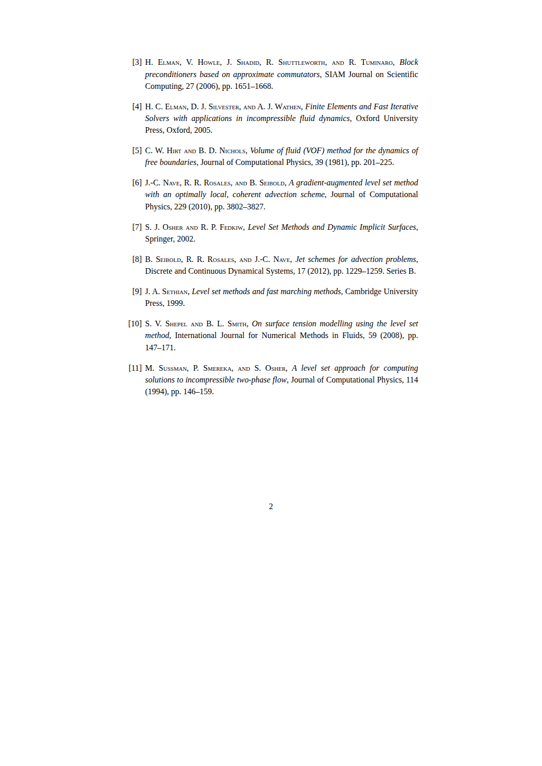[3] H. Elman, V. Howle, J. Shadid, R. Shuttleworth, and R. Tuminaro, Block preconditioners based on approximate commutators, SIAM Journal on Scientific Computing, 27 (2006), pp. 1651–1668.
[4] H. C. Elman, D. J. Silvester, and A. J. Wathen, Finite Elements and Fast Iterative Solvers with applications in incompressible fluid dynamics, Oxford University Press, Oxford, 2005.
[5] C. W. Hirt and B. D. Nichols, Volume of fluid (VOF) method for the dynamics of free boundaries, Journal of Computational Physics, 39 (1981), pp. 201–225.
[6] J.-C. Nave, R. R. Rosales, and B. Seibold, A gradient-augmented level set method with an optimally local, coherent advection scheme, Journal of Computational Physics, 229 (2010), pp. 3802–3827.
[7] S. J. Osher and R. P. Fedkiw, Level Set Methods and Dynamic Implicit Surfaces, Springer, 2002.
[8] B. Seibold, R. R. Rosales, and J.-C. Nave, Jet schemes for advection problems, Discrete and Continuous Dynamical Systems, 17 (2012), pp. 1229–1259. Series B.
[9] J. A. Sethian, Level set methods and fast marching methods, Cambridge University Press, 1999.
[10] S. V. Shepel and B. L. Smith, On surface tension modelling using the level set method, International Journal for Numerical Methods in Fluids, 59 (2008), pp. 147–171.
[11] M. Sussman, P. Smereka, and S. Osher, A level set approach for computing solutions to incompressible two-phase flow, Journal of Computational Physics, 114 (1994), pp. 146–159.
2